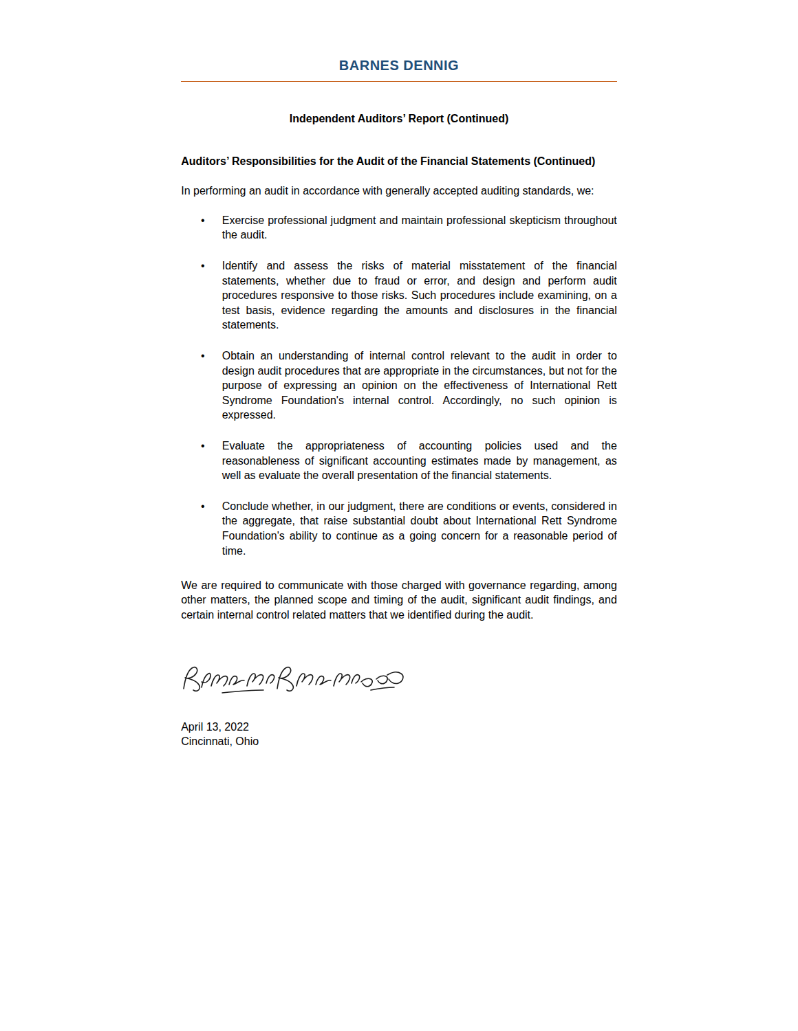BARNES DENNIG
Independent Auditors’ Report (Continued)
Auditors’ Responsibilities for the Audit of the Financial Statements (Continued)
In performing an audit in accordance with generally accepted auditing standards, we:
Exercise professional judgment and maintain professional skepticism throughout the audit.
Identify and assess the risks of material misstatement of the financial statements, whether due to fraud or error, and design and perform audit procedures responsive to those risks. Such procedures include examining, on a test basis, evidence regarding the amounts and disclosures in the financial statements.
Obtain an understanding of internal control relevant to the audit in order to design audit procedures that are appropriate in the circumstances, but not for the purpose of expressing an opinion on the effectiveness of International Rett Syndrome Foundation's internal control. Accordingly, no such opinion is expressed.
Evaluate the appropriateness of accounting policies used and the reasonableness of significant accounting estimates made by management, as well as evaluate the overall presentation of the financial statements.
Conclude whether, in our judgment, there are conditions or events, considered in the aggregate, that raise substantial doubt about International Rett Syndrome Foundation's ability to continue as a going concern for a reasonable period of time.
We are required to communicate with those charged with governance regarding, among other matters, the planned scope and timing of the audit, significant audit findings, and certain internal control related matters that we identified during the audit.
April 13, 2022
Cincinnati, Ohio